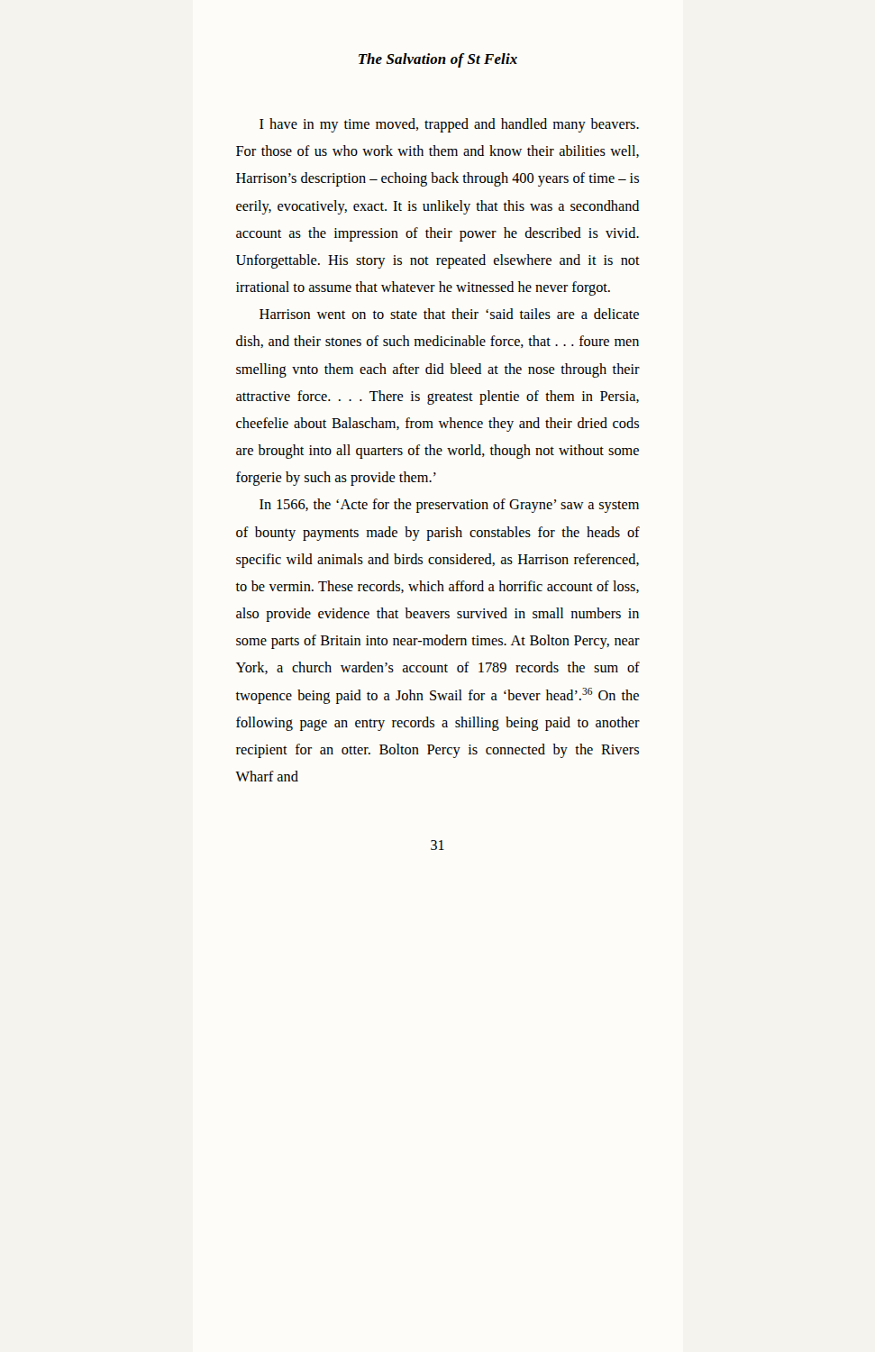The Salvation of St Felix
I have in my time moved, trapped and handled many beavers. For those of us who work with them and know their abilities well, Harrison’s description – echoing back through 400 years of time – is eerily, evocatively, exact. It is unlikely that this was a secondhand account as the impression of their power he described is vivid. Unforgettable. His story is not repeated elsewhere and it is not irrational to assume that whatever he witnessed he never forgot.
Harrison went on to state that their ‘said tailes are a delicate dish, and their stones of such medicinable force, that . . . foure men smelling vnto them each after did bleed at the nose through their attractive force. . . . There is greatest plentie of them in Persia, cheefelie about Balascham, from whence they and their dried cods are brought into all quarters of the world, though not without some forgerie by such as provide them.’
In 1566, the ‘Acte for the preservation of Grayne’ saw a system of bounty payments made by parish constables for the heads of specific wild animals and birds considered, as Harrison referenced, to be vermin. These records, which afford a horrific account of loss, also provide evidence that beavers survived in small numbers in some parts of Britain into near-modern times. At Bolton Percy, near York, a church warden’s account of 1789 records the sum of twopence being paid to a John Swail for a ‘bever head’.36 On the following page an entry records a shilling being paid to another recipient for an otter. Bolton Percy is connected by the Rivers Wharf and
31